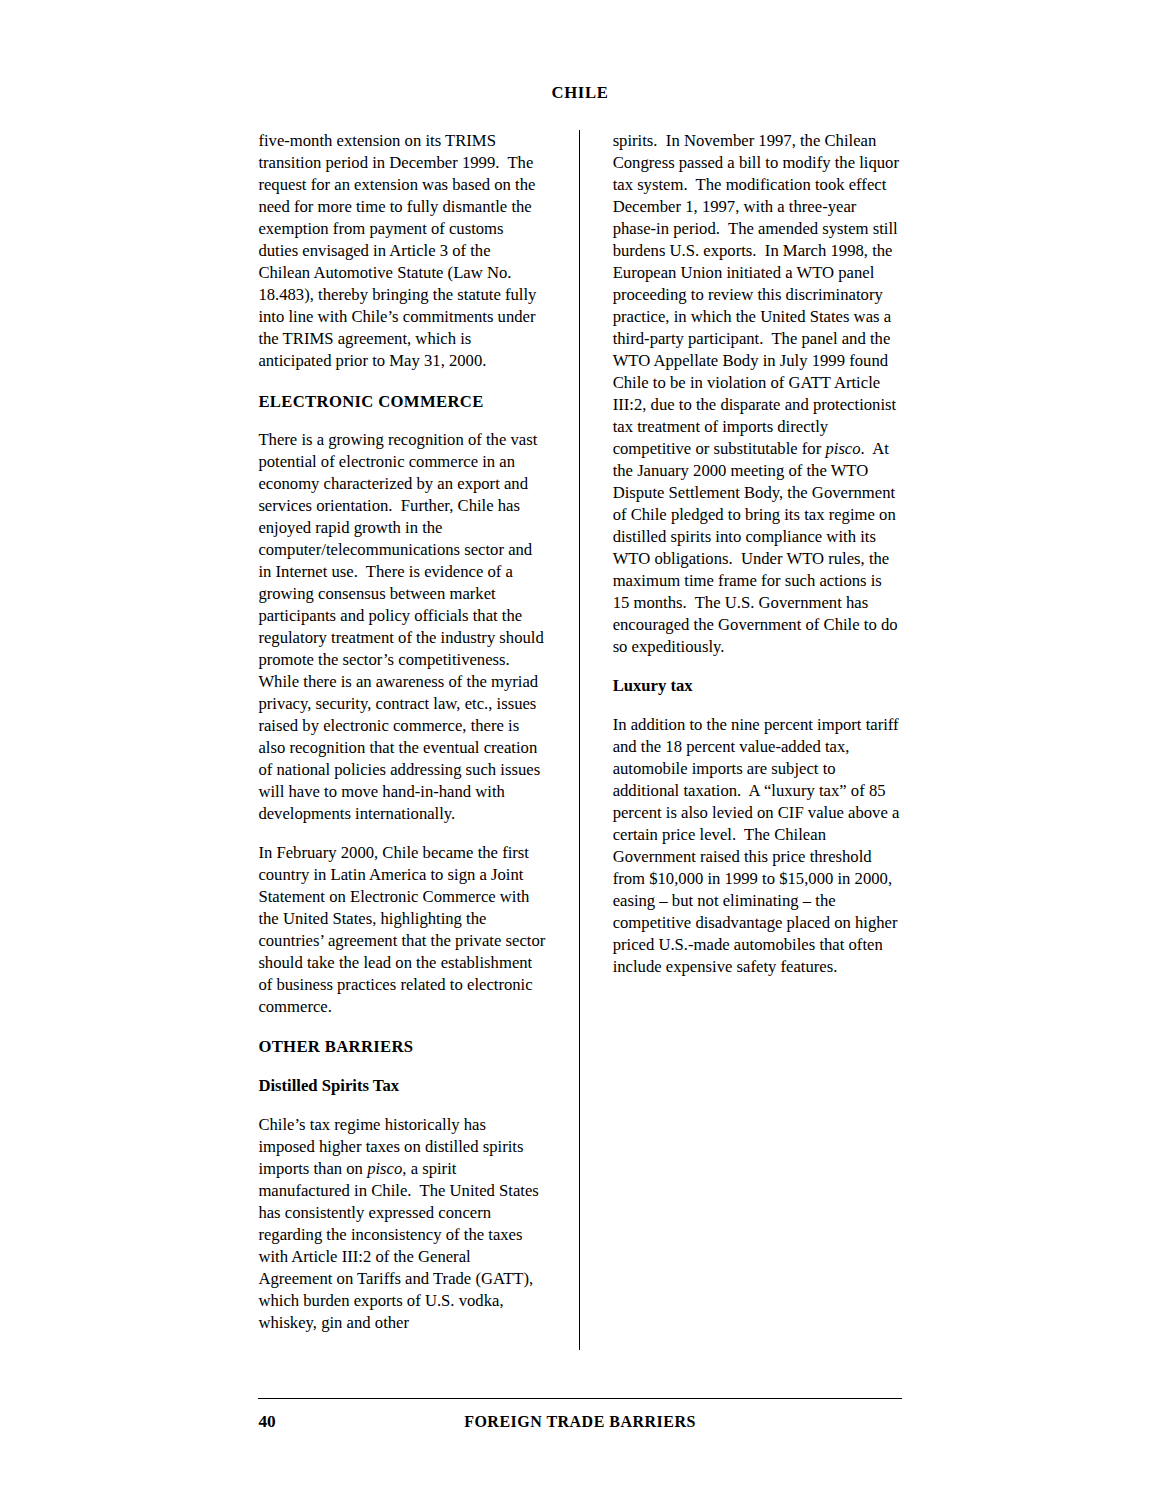CHILE
five-month extension on its TRIMS transition period in December 1999. The request for an extension was based on the need for more time to fully dismantle the exemption from payment of customs duties envisaged in Article 3 of the Chilean Automotive Statute (Law No. 18.483), thereby bringing the statute fully into line with Chile’s commitments under the TRIMS agreement, which is anticipated prior to May 31, 2000.
ELECTRONIC COMMERCE
There is a growing recognition of the vast potential of electronic commerce in an economy characterized by an export and services orientation. Further, Chile has enjoyed rapid growth in the computer/telecommunications sector and in Internet use. There is evidence of a growing consensus between market participants and policy officials that the regulatory treatment of the industry should promote the sector’s competitiveness. While there is an awareness of the myriad privacy, security, contract law, etc., issues raised by electronic commerce, there is also recognition that the eventual creation of national policies addressing such issues will have to move hand-in-hand with developments internationally.
In February 2000, Chile became the first country in Latin America to sign a Joint Statement on Electronic Commerce with the United States, highlighting the countries’ agreement that the private sector should take the lead on the establishment of business practices related to electronic commerce.
OTHER BARRIERS
Distilled Spirits Tax
Chile’s tax regime historically has imposed higher taxes on distilled spirits imports than on pisco, a spirit manufactured in Chile. The United States has consistently expressed concern regarding the inconsistency of the taxes with Article III:2 of the General Agreement on Tariffs and Trade (GATT), which burden exports of U.S. vodka, whiskey, gin and other
spirits. In November 1997, the Chilean Congress passed a bill to modify the liquor tax system. The modification took effect December 1, 1997, with a three-year phase-in period. The amended system still burdens U.S. exports. In March 1998, the European Union initiated a WTO panel proceeding to review this discriminatory practice, in which the United States was a third-party participant. The panel and the WTO Appellate Body in July 1999 found Chile to be in violation of GATT Article III:2, due to the disparate and protectionist tax treatment of imports directly competitive or substitutable for pisco. At the January 2000 meeting of the WTO Dispute Settlement Body, the Government of Chile pledged to bring its tax regime on distilled spirits into compliance with its WTO obligations. Under WTO rules, the maximum time frame for such actions is 15 months. The U.S. Government has encouraged the Government of Chile to do so expeditiously.
Luxury tax
In addition to the nine percent import tariff and the 18 percent value-added tax, automobile imports are subject to additional taxation. A “luxury tax” of 85 percent is also levied on CIF value above a certain price level. The Chilean Government raised this price threshold from $10,000 in 1999 to $15,000 in 2000, easing – but not eliminating – the competitive disadvantage placed on higher priced U.S.-made automobiles that often include expensive safety features.
40 FOREIGN TRADE BARRIERS